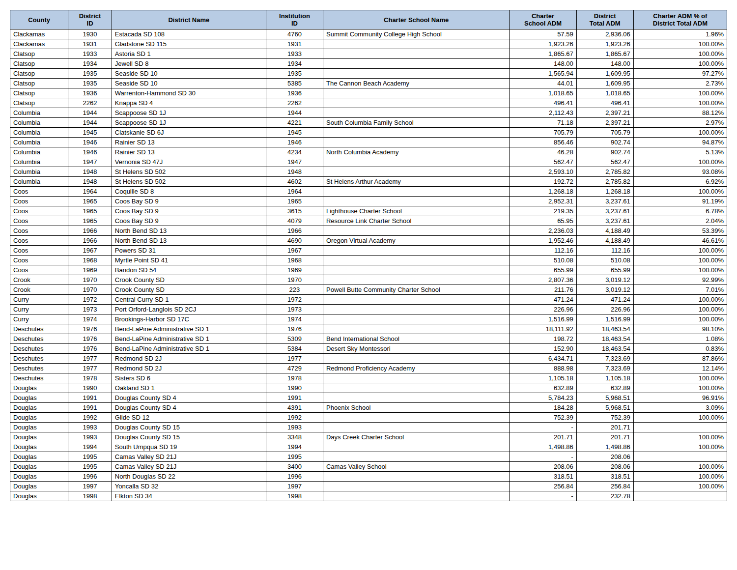| County | District ID | District Name | Institution ID | Charter School Name | Charter School ADM | District Total ADM | Charter ADM % of District Total ADM |
| --- | --- | --- | --- | --- | --- | --- | --- |
| Clackamas | 1930 | Estacada SD 108 | 4760 | Summit Community College High School | 57.59 | 2,936.06 | 1.96% |
| Clackamas | 1931 | Gladstone SD 115 | 1931 | | 1,923.26 | 1,923.26 | 100.00% |
| Clatsop | 1933 | Astoria SD 1 | 1933 | | 1,865.67 | 1,865.67 | 100.00% |
| Clatsop | 1934 | Jewell SD 8 | 1934 | | 148.00 | 148.00 | 100.00% |
| Clatsop | 1935 | Seaside SD 10 | 1935 | | 1,565.94 | 1,609.95 | 97.27% |
| Clatsop | 1935 | Seaside SD 10 | 5385 | The Cannon Beach Academy | 44.01 | 1,609.95 | 2.73% |
| Clatsop | 1936 | Warrenton-Hammond SD 30 | 1936 | | 1,018.65 | 1,018.65 | 100.00% |
| Clatsop | 2262 | Knappa SD 4 | 2262 | | 496.41 | 496.41 | 100.00% |
| Columbia | 1944 | Scappoose SD 1J | 1944 | | 2,112.43 | 2,397.21 | 88.12% |
| Columbia | 1944 | Scappoose SD 1J | 4221 | South Columbia Family School | 71.18 | 2,397.21 | 2.97% |
| Columbia | 1945 | Clatskanie SD 6J | 1945 | | 705.79 | 705.79 | 100.00% |
| Columbia | 1946 | Rainier SD 13 | 1946 | | 856.46 | 902.74 | 94.87% |
| Columbia | 1946 | Rainier SD 13 | 4234 | North Columbia Academy | 46.28 | 902.74 | 5.13% |
| Columbia | 1947 | Vernonia SD 47J | 1947 | | 562.47 | 562.47 | 100.00% |
| Columbia | 1948 | St Helens SD 502 | 1948 | | 2,593.10 | 2,785.82 | 93.08% |
| Columbia | 1948 | St Helens SD 502 | 4602 | St Helens Arthur Academy | 192.72 | 2,785.82 | 6.92% |
| Coos | 1964 | Coquille SD 8 | 1964 | | 1,268.18 | 1,268.18 | 100.00% |
| Coos | 1965 | Coos Bay SD 9 | 1965 | | 2,952.31 | 3,237.61 | 91.19% |
| Coos | 1965 | Coos Bay SD 9 | 3615 | Lighthouse Charter School | 219.35 | 3,237.61 | 6.78% |
| Coos | 1965 | Coos Bay SD 9 | 4079 | Resource Link Charter School | 65.95 | 3,237.61 | 2.04% |
| Coos | 1966 | North Bend SD 13 | 1966 | | 2,236.03 | 4,188.49 | 53.39% |
| Coos | 1966 | North Bend SD 13 | 4690 | Oregon Virtual Academy | 1,952.46 | 4,188.49 | 46.61% |
| Coos | 1967 | Powers SD 31 | 1967 | | 112.16 | 112.16 | 100.00% |
| Coos | 1968 | Myrtle Point SD 41 | 1968 | | 510.08 | 510.08 | 100.00% |
| Coos | 1969 | Bandon SD 54 | 1969 | | 655.99 | 655.99 | 100.00% |
| Crook | 1970 | Crook County SD | 1970 | | 2,807.36 | 3,019.12 | 92.99% |
| Crook | 1970 | Crook County SD | 223 | Powell Butte Community Charter School | 211.76 | 3,019.12 | 7.01% |
| Curry | 1972 | Central Curry SD 1 | 1972 | | 471.24 | 471.24 | 100.00% |
| Curry | 1973 | Port Orford-Langlois SD 2CJ | 1973 | | 226.96 | 226.96 | 100.00% |
| Curry | 1974 | Brookings-Harbor SD 17C | 1974 | | 1,516.99 | 1,516.99 | 100.00% |
| Deschutes | 1976 | Bend-LaPine Administrative SD 1 | 1976 | | 18,111.92 | 18,463.54 | 98.10% |
| Deschutes | 1976 | Bend-LaPine Administrative SD 1 | 5309 | Bend International School | 198.72 | 18,463.54 | 1.08% |
| Deschutes | 1976 | Bend-LaPine Administrative SD 1 | 5384 | Desert Sky Montessori | 152.90 | 18,463.54 | 0.83% |
| Deschutes | 1977 | Redmond SD 2J | 1977 | | 6,434.71 | 7,323.69 | 87.86% |
| Deschutes | 1977 | Redmond SD 2J | 4729 | Redmond Proficiency Academy | 888.98 | 7,323.69 | 12.14% |
| Deschutes | 1978 | Sisters SD 6 | 1978 | | 1,105.18 | 1,105.18 | 100.00% |
| Douglas | 1990 | Oakland SD 1 | 1990 | | 632.89 | 632.89 | 100.00% |
| Douglas | 1991 | Douglas County SD 4 | 1991 | | 5,784.23 | 5,968.51 | 96.91% |
| Douglas | 1991 | Douglas County SD 4 | 4391 | Phoenix School | 184.28 | 5,968.51 | 3.09% |
| Douglas | 1992 | Glide SD 12 | 1992 | | 752.39 | 752.39 | 100.00% |
| Douglas | 1993 | Douglas County SD 15 | 1993 | | - | 201.71 | |
| Douglas | 1993 | Douglas County SD 15 | 3348 | Days Creek Charter School | 201.71 | 201.71 | 100.00% |
| Douglas | 1994 | South Umpqua SD 19 | 1994 | | 1,498.86 | 1,498.86 | 100.00% |
| Douglas | 1995 | Camas Valley SD 21J | 1995 | | - | 208.06 | |
| Douglas | 1995 | Camas Valley SD 21J | 3400 | Camas Valley School | 208.06 | 208.06 | 100.00% |
| Douglas | 1996 | North Douglas SD 22 | 1996 | | 318.51 | 318.51 | 100.00% |
| Douglas | 1997 | Yoncalla SD 32 | 1997 | | 256.84 | 256.84 | 100.00% |
| Douglas | 1998 | Elkton SD 34 | 1998 | | - | 232.78 | |